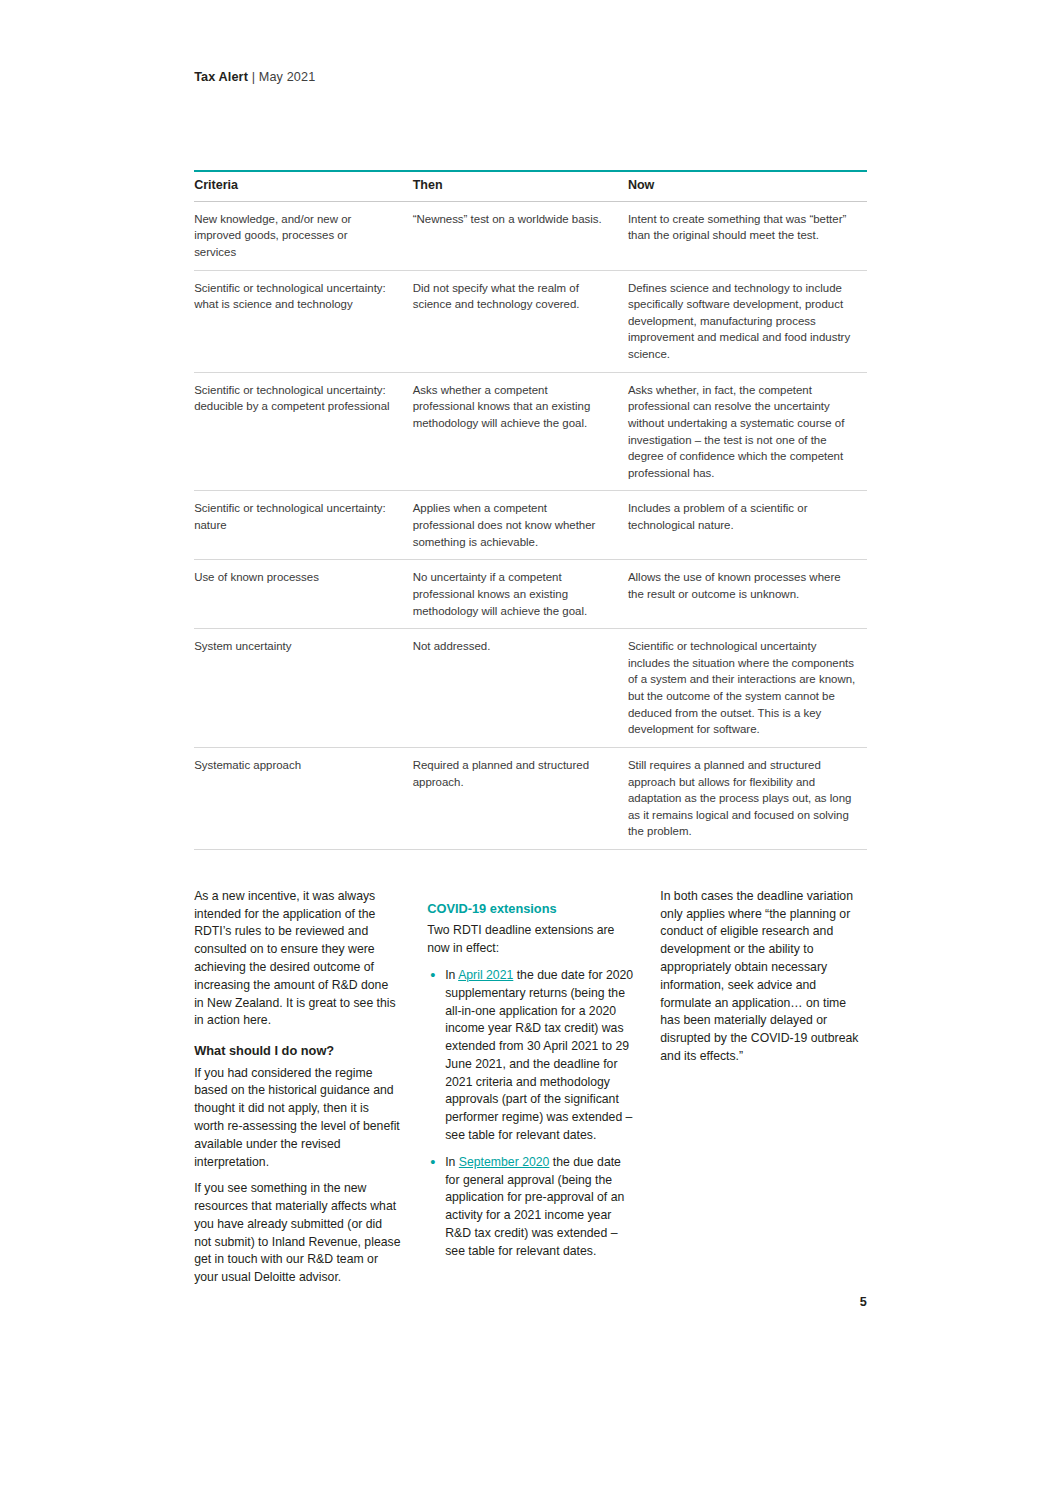Tax Alert | May 2021
| Criteria | Then | Now |
| --- | --- | --- |
| New knowledge, and/or new or improved goods, processes or services | “Newness” test on a worldwide basis. | Intent to create something that was “better” than the original should meet the test. |
| Scientific or technological uncertainty: what is science and technology | Did not specify what the realm of science and technology covered. | Defines science and technology to include specifically software development, product development, manufacturing process improvement and medical and food industry science. |
| Scientific or technological uncertainty: deducible by a competent professional | Asks whether a competent professional knows that an existing methodology will achieve the goal. | Asks whether, in fact, the competent professional can resolve the uncertainty without undertaking a systematic course of investigation – the test is not one of the degree of confidence which the competent professional has. |
| Scientific or technological uncertainty: nature | Applies when a competent professional does not know whether something is achievable. | Includes a problem of a scientific or technological nature. |
| Use of known processes | No uncertainty if a competent professional knows an existing methodology will achieve the goal. | Allows the use of known processes where the result or outcome is unknown. |
| System uncertainty | Not addressed. | Scientific or technological uncertainty includes the situation where the components of a system and their interactions are known, but the outcome of the system cannot be deduced from the outset. This is a key development for software. |
| Systematic approach | Required a planned and structured approach. | Still requires a planned and structured approach but allows for flexibility and adaptation as the process plays out, as long as it remains logical and focused on solving the problem. |
As a new incentive, it was always intended for the application of the RDTI’s rules to be reviewed and consulted on to ensure they were achieving the desired outcome of increasing the amount of R&D done in New Zealand. It is great to see this in action here.
What should I do now?
If you had considered the regime based on the historical guidance and thought it did not apply, then it is worth re-assessing the level of benefit available under the revised interpretation.
If you see something in the new resources that materially affects what you have already submitted (or did not submit) to Inland Revenue, please get in touch with our R&D team or your usual Deloitte advisor.
COVID-19 extensions
Two RDTI deadline extensions are now in effect:
In April 2021 the due date for 2020 supplementary returns (being the all-in-one application for a 2020 income year R&D tax credit) was extended from 30 April 2021 to 29 June 2021, and the deadline for 2021 criteria and methodology approvals (part of the significant performer regime) was extended – see table for relevant dates.
In September 2020 the due date for general approval (being the application for pre-approval of an activity for a 2021 income year R&D tax credit) was extended – see table for relevant dates.
In both cases the deadline variation only applies where “the planning or conduct of eligible research and development or the ability to appropriately obtain necessary information, seek advice and formulate an application… on time has been materially delayed or disrupted by the COVID-19 outbreak and its effects.”
5